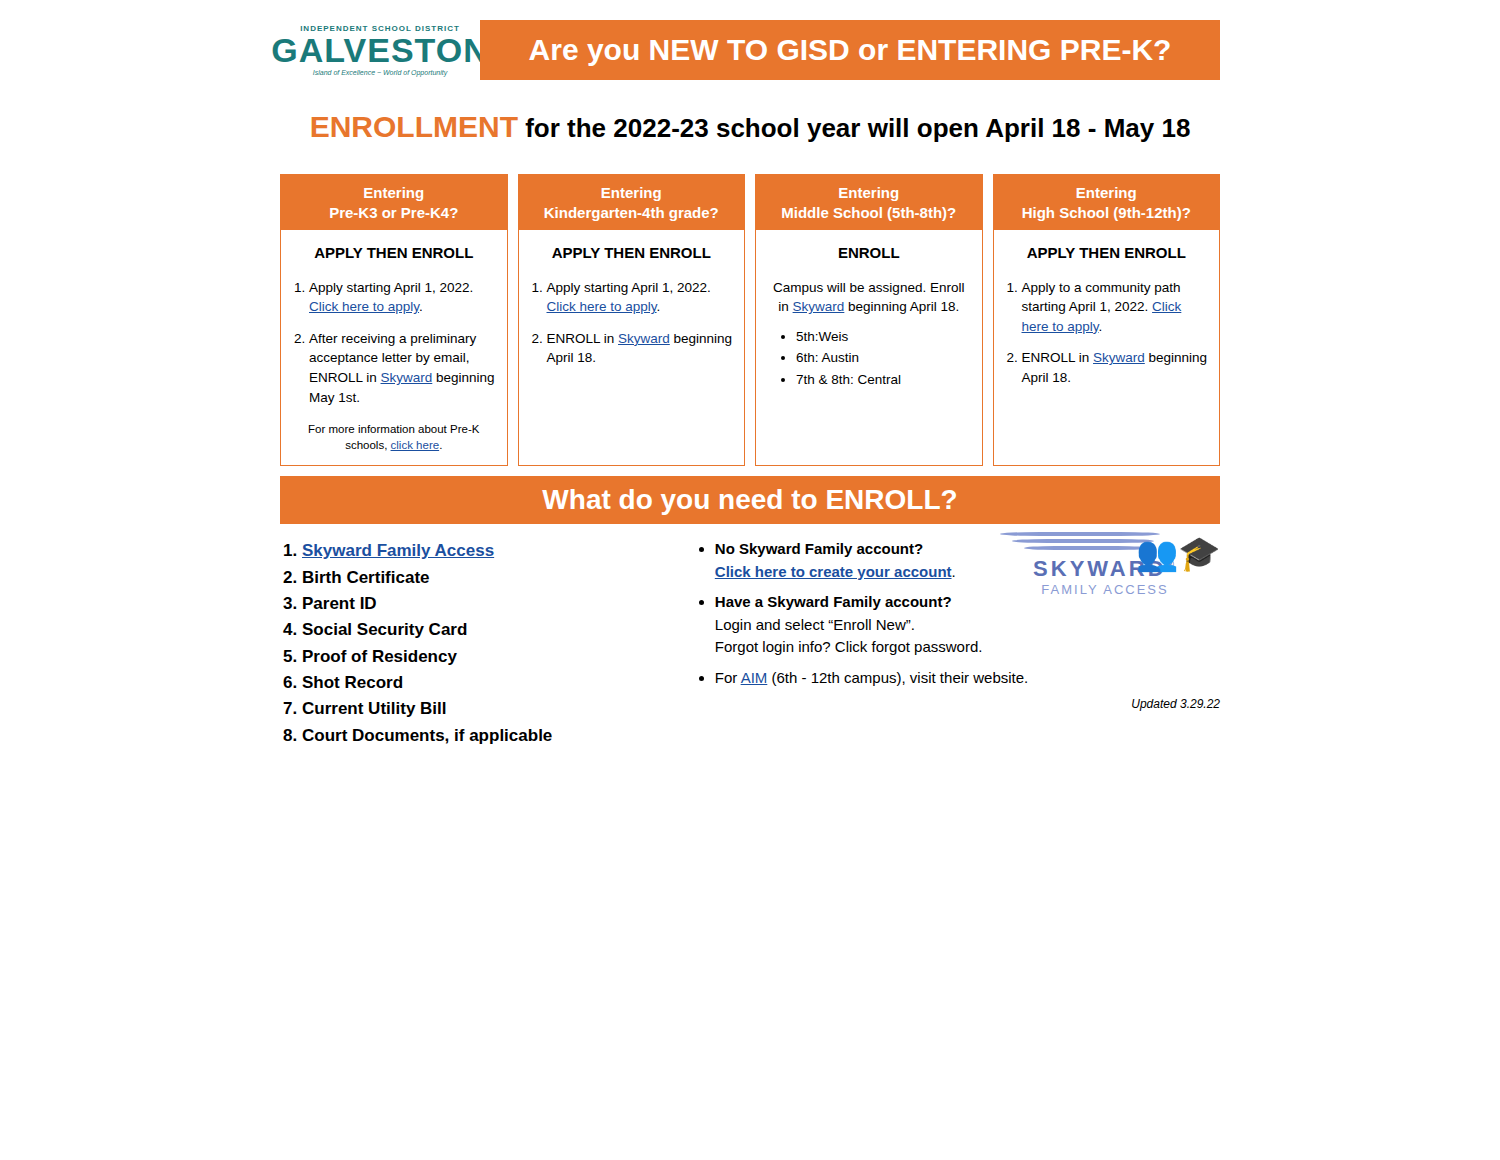INDEPENDENT SCHOOL DISTRICT
GALVESTON
Island of Excellence ~ World of Opportunity
Are you NEW TO GISD or ENTERING PRE-K?
ENROLLMENT for the 2022-23 school year will open April 18 - May 18
Entering
Pre-K3 or Pre-K4?
APPLY THEN ENROLL
Apply starting April 1, 2022. Click here to apply.
After receiving a preliminary acceptance letter by email, ENROLL in Skyward beginning May 1st.
For more information about Pre-K schools, click here.
Entering
Kindergarten-4th grade?
APPLY THEN ENROLL
Apply starting April 1, 2022. Click here to apply.
ENROLL in Skyward beginning April 18.
Entering
Middle School (5th-8th)?
ENROLL
Campus will be assigned. Enroll in Skyward beginning April 18.
5th:Weis
6th: Austin
7th & 8th: Central
Entering
High School (9th-12th)?
APPLY THEN ENROLL
Apply to a community path starting April 1, 2022. Click here to apply.
ENROLL in Skyward beginning April 18.
What do you need to ENROLL?
Skyward Family Access
Birth Certificate
Parent ID
Social Security Card
Proof of Residency
Shot Record
Current Utility Bill
Court Documents, if applicable
👥🎓
SKYWARD®
FAMILY ACCESS
No Skyward Family account?
Click here to create your account.
Have a Skyward Family account?
Login and select “Enroll New”.
Forgot login info? Click forgot password.
For AIM (6th - 12th campus), visit their website.
Updated 3.29.22